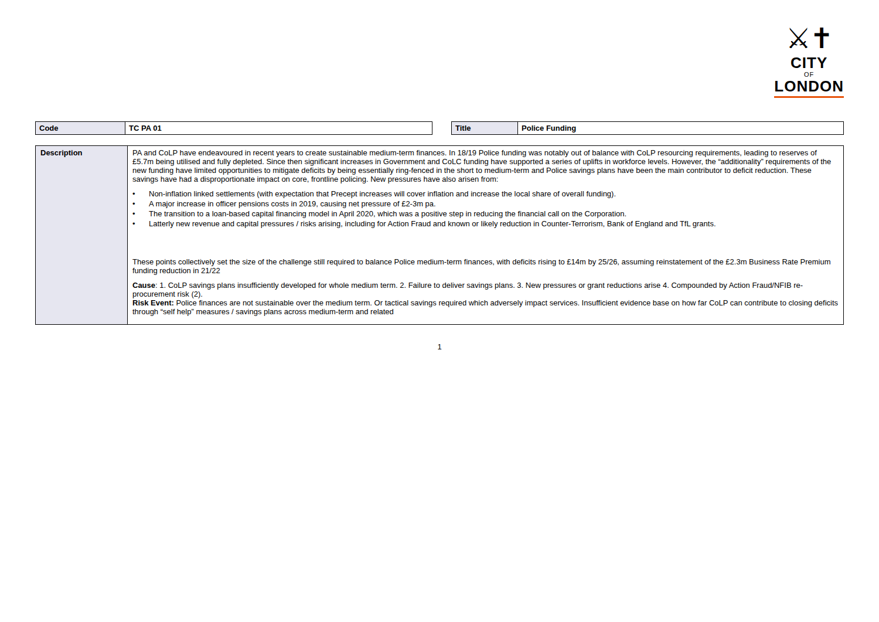⚔✝
CITY
OF
LONDON
| Code | TC PA 01 | | Title | Police Funding |
| Description | PA and CoLP have endeavoured in recent years to create sustainable medium-term finances. In 18/19 Police funding was notably out of balance with CoLP resourcing requirements, leading to reserves of £5.7m being utilised and fully depleted. Since then significant increases in Government and CoLC funding have supported a series of uplifts in workforce levels. However, the “additionality” requirements of the new funding have limited opportunities to mitigate deficits by being essentially ring-fenced in the short to medium-term and Police savings plans have been the main contributor to deficit reduction. These savings have had a disproportionate impact on core, frontline policing. New pressures have also arisen from: Non-inflation linked settlements (with expectation that Precept increases will cover inflation and increase the local share of overall funding). A major increase in officer pensions costs in 2019, causing net pressure of £2-3m pa. The transition to a loan-based capital financing model in April 2020, which was a positive step in reducing the financial call on the Corporation. Latterly new revenue and capital pressures / risks arising, including for Action Fraud and known or likely reduction in Counter-Terrorism, Bank of England and TfL grants. These points collectively set the size of the challenge still required to balance Police medium-term finances, with deficits rising to £14m by 25/26, assuming reinstatement of the £2.3m Business Rate Premium funding reduction in 21/22 Cause : 1. CoLP savings plans insufficiently developed for whole medium term. 2. Failure to deliver savings plans. 3. New pressures or grant reductions arise 4. Compounded by Action Fraud/NFIB re-procurement risk (2). Risk Event: Police finances are not sustainable over the medium term. Or tactical savings required which adversely impact services. Insufficient evidence base on how far CoLP can contribute to closing deficits through “self help” measures / savings plans across medium-term and related |
1